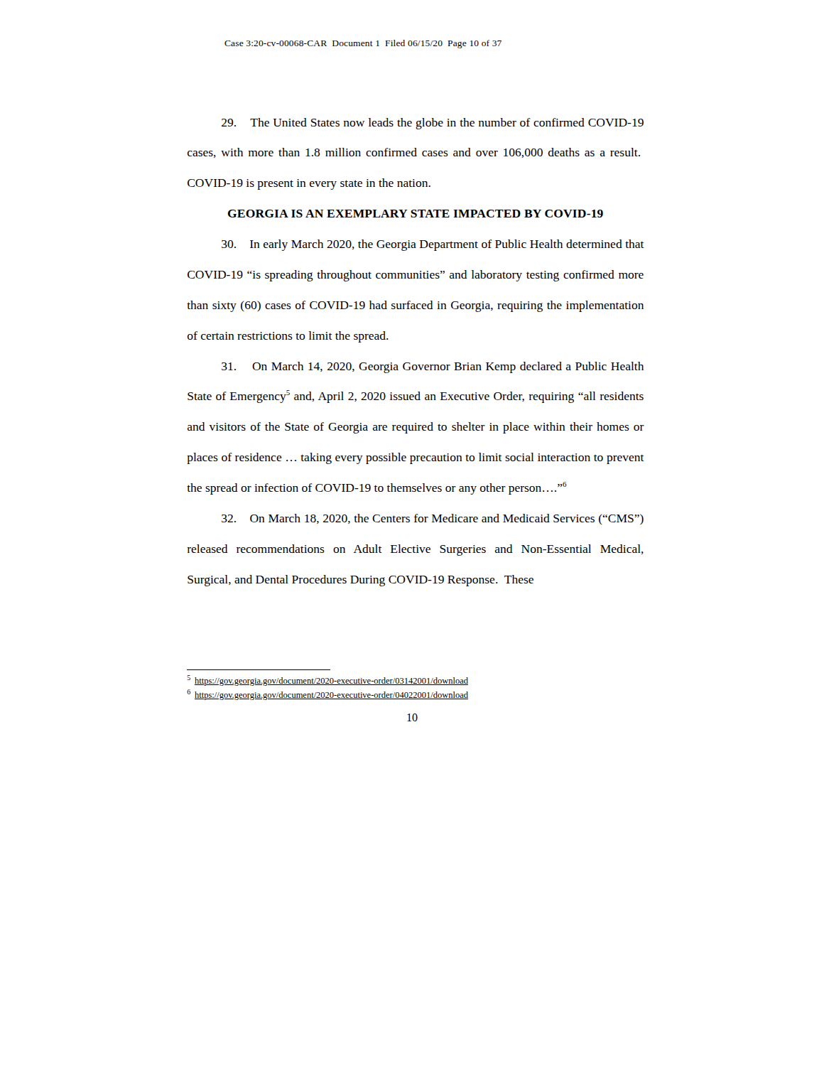Case 3:20-cv-00068-CAR Document 1 Filed 06/15/20 Page 10 of 37
29. The United States now leads the globe in the number of confirmed COVID-19 cases, with more than 1.8 million confirmed cases and over 106,000 deaths as a result. COVID-19 is present in every state in the nation.
GEORGIA IS AN EXEMPLARY STATE IMPACTED BY COVID-19
30. In early March 2020, the Georgia Department of Public Health determined that COVID-19 “is spreading throughout communities” and laboratory testing confirmed more than sixty (60) cases of COVID-19 had surfaced in Georgia, requiring the implementation of certain restrictions to limit the spread.
31. On March 14, 2020, Georgia Governor Brian Kemp declared a Public Health State of Emergency5 and, April 2, 2020 issued an Executive Order, requiring “all residents and visitors of the State of Georgia are required to shelter in place within their homes or places of residence … taking every possible precaution to limit social interaction to prevent the spread or infection of COVID-19 to themselves or any other person….”6
32. On March 18, 2020, the Centers for Medicare and Medicaid Services (“CMS”) released recommendations on Adult Elective Surgeries and Non-Essential Medical, Surgical, and Dental Procedures During COVID-19 Response. These
5https://gov.georgia.gov/document/2020-executive-order/03142001/download
6https://gov.georgia.gov/document/2020-executive-order/04022001/download
10